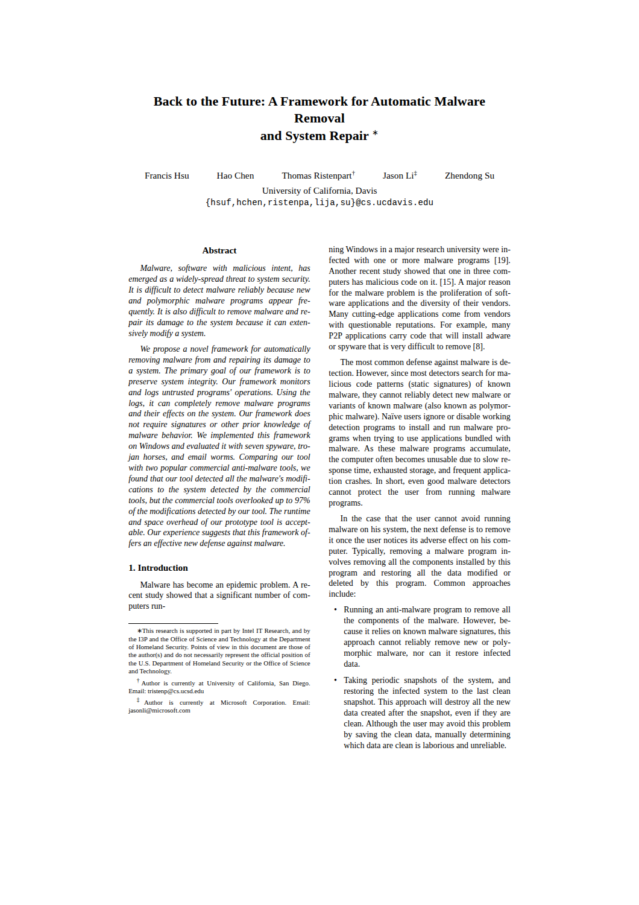Back to the Future: A Framework for Automatic Malware Removal
and System Repair ∗
Francis Hsu Hao Chen Thomas Ristenpart† Jason Li‡ Zhendong Su University of California, Davis {hsuf,hchen,ristenpa,lija,su}@cs.ucdavis.edu
Abstract
Malware, software with malicious intent, has emerged as a widely-spread threat to system security. It is difficult to detect malware reliably because new and polymorphic malware programs appear frequently. It is also difficult to remove malware and repair its damage to the system because it can extensively modify a system.
We propose a novel framework for automatically removing malware from and repairing its damage to a system. The primary goal of our framework is to preserve system integrity. Our framework monitors and logs untrusted programs' operations. Using the logs, it can completely remove malware programs and their effects on the system. Our framework does not require signatures or other prior knowledge of malware behavior. We implemented this framework on Windows and evaluated it with seven spyware, trojan horses, and email worms. Comparing our tool with two popular commercial anti-malware tools, we found that our tool detected all the malware's modifications to the system detected by the commercial tools, but the commercial tools overlooked up to 97% of the modifications detected by our tool. The runtime and space overhead of our prototype tool is acceptable. Our experience suggests that this framework offers an effective new defense against malware.
1. Introduction
Malware has become an epidemic problem. A recent study showed that a significant number of computers run-
∗This research is supported in part by Intel IT Research, and by the I3P and the Office of Science and Technology at the Department of Homeland Security. Points of view in this document are those of the author(s) and do not necessarily represent the official position of the U.S. Department of Homeland Security or the Office of Science and Technology.
†Author is currently at University of California, San Diego. Email: tristenp@cs.ucsd.edu
‡Author is currently at Microsoft Corporation. Email: jasonli@microsoft.com
ning Windows in a major research university were infected with one or more malware programs [19]. Another recent study showed that one in three computers has malicious code on it. [15]. A major reason for the malware problem is the proliferation of software applications and the diversity of their vendors. Many cutting-edge applications come from vendors with questionable reputations. For example, many P2P applications carry code that will install adware or spyware that is very difficult to remove [8].
The most common defense against malware is detection. However, since most detectors search for malicious code patterns (static signatures) of known malware, they cannot reliably detect new malware or variants of known malware (also known as polymorphic malware). Naïve users ignore or disable working detection programs to install and run malware programs when trying to use applications bundled with malware. As these malware programs accumulate, the computer often becomes unusable due to slow response time, exhausted storage, and frequent application crashes. In short, even good malware detectors cannot protect the user from running malware programs.
In the case that the user cannot avoid running malware on his system, the next defense is to remove it once the user notices its adverse effect on his computer. Typically, removing a malware program involves removing all the components installed by this program and restoring all the data modified or deleted by this program. Common approaches include:
Running an anti-malware program to remove all the components of the malware. However, because it relies on known malware signatures, this approach cannot reliably remove new or polymorphic malware, nor can it restore infected data.
Taking periodic snapshots of the system, and restoring the infected system to the last clean snapshot. This approach will destroy all the new data created after the snapshot, even if they are clean. Although the user may avoid this problem by saving the clean data, manually determining which data are clean is laborious and unreliable.